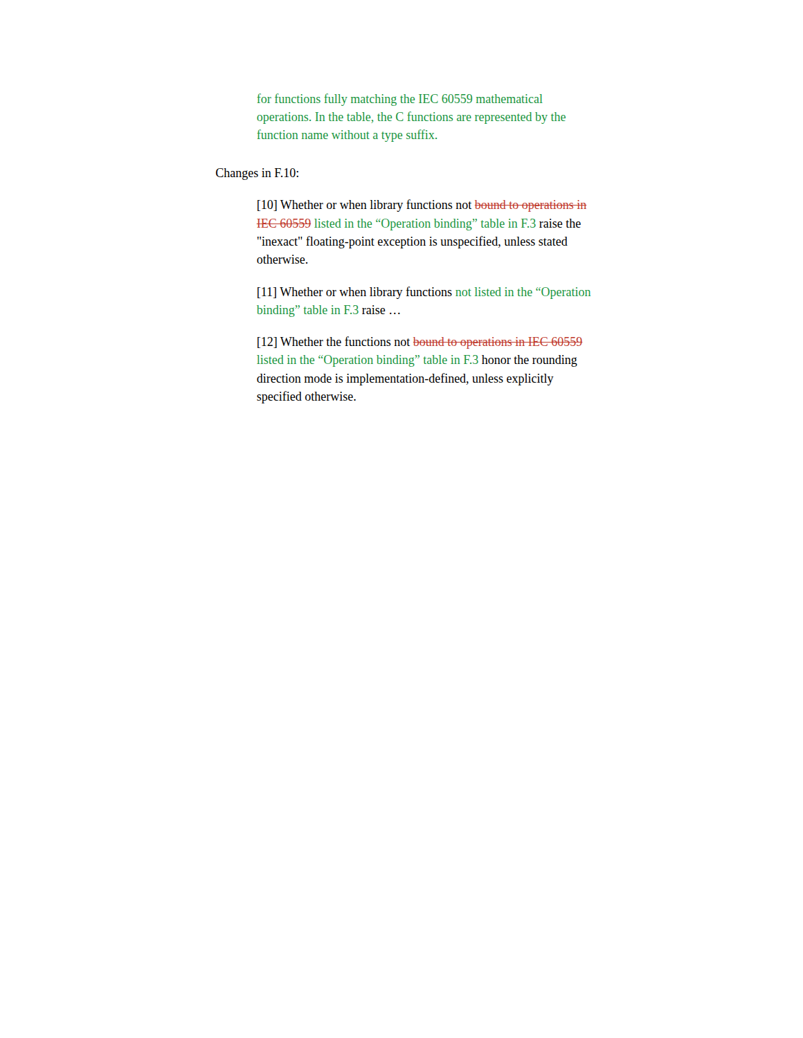for functions fully matching the IEC 60559 mathematical operations. In the table, the C functions are represented by the function name without a type suffix.
Changes in F.10:
[10] Whether or when library functions not bound to operations in IEC 60559 listed in the “Operation binding” table in F.3 raise the "inexact" floating-point exception is unspecified, unless stated otherwise.
[11] Whether or when library functions not listed in the “Operation binding” table in F.3 raise …
[12] Whether the functions not bound to operations in IEC 60559 listed in the “Operation binding” table in F.3 honor the rounding direction mode is implementation-defined, unless explicitly specified otherwise.